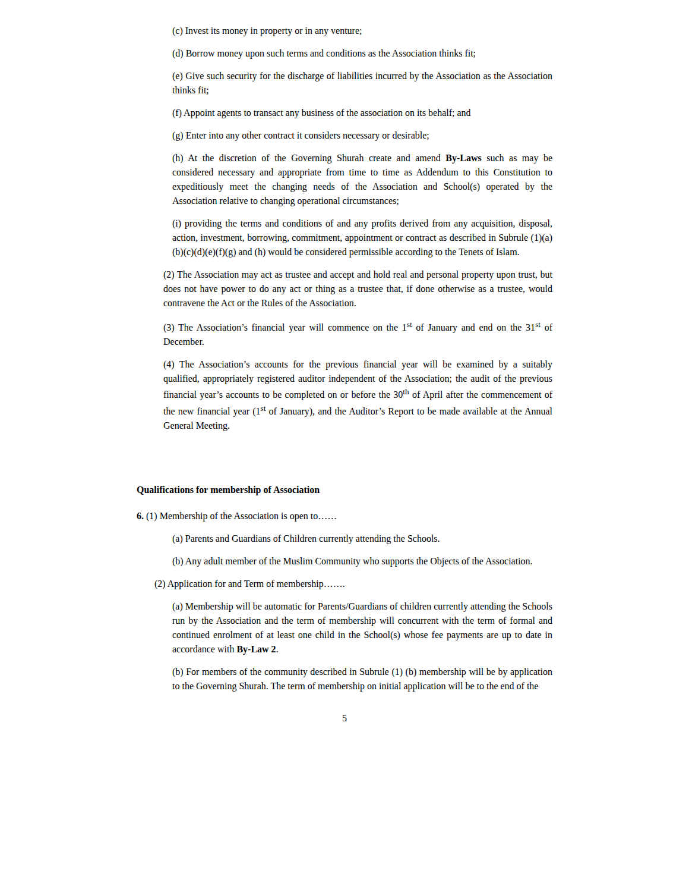(c) Invest its money in property or in any venture;
(d) Borrow money upon such terms and conditions as the Association thinks fit;
(e) Give such security for the discharge of liabilities incurred by the Association as the Association thinks fit;
(f) Appoint agents to transact any business of the association on its behalf; and
(g) Enter into any other contract it considers necessary or desirable;
(h) At the discretion of the Governing Shurah create and amend By-Laws such as may be considered necessary and appropriate from time to time as Addendum to this Constitution to expeditiously meet the changing needs of the Association and School(s) operated by the Association relative to changing operational circumstances;
(i) providing the terms and conditions of and any profits derived from any acquisition, disposal, action, investment, borrowing, commitment, appointment or contract as described in Subrule (1)(a)(b)(c)(d)(e)(f)(g) and (h) would be considered permissible according to the Tenets of Islam.
(2) The Association may act as trustee and accept and hold real and personal property upon trust, but does not have power to do any act or thing as a trustee that, if done otherwise as a trustee, would contravene the Act or the Rules of the Association.
(3) The Association’s financial year will commence on the 1st of January and end on the 31st of December.
(4) The Association’s accounts for the previous financial year will be examined by a suitably qualified, appropriately registered auditor independent of the Association; the audit of the previous financial year’s accounts to be completed on or before the 30th of April after the commencement of the new financial year (1st of January), and the Auditor’s Report to be made available at the Annual General Meeting.
Qualifications for membership of Association
6. (1) Membership of the Association is open to……
(a) Parents and Guardians of Children currently attending the Schools.
(b) Any adult member of the Muslim Community who supports the Objects of the Association.
(2) Application for and Term of membership…….
(a) Membership will be automatic for Parents/Guardians of children currently attending the Schools run by the Association and the term of membership will concurrent with the term of formal and continued enrolment of at least one child in the School(s) whose fee payments are up to date in accordance with By-Law 2.
(b) For members of the community described in Subrule (1) (b) membership will be by application to the Governing Shurah. The term of membership on initial application will be to the end of the
5